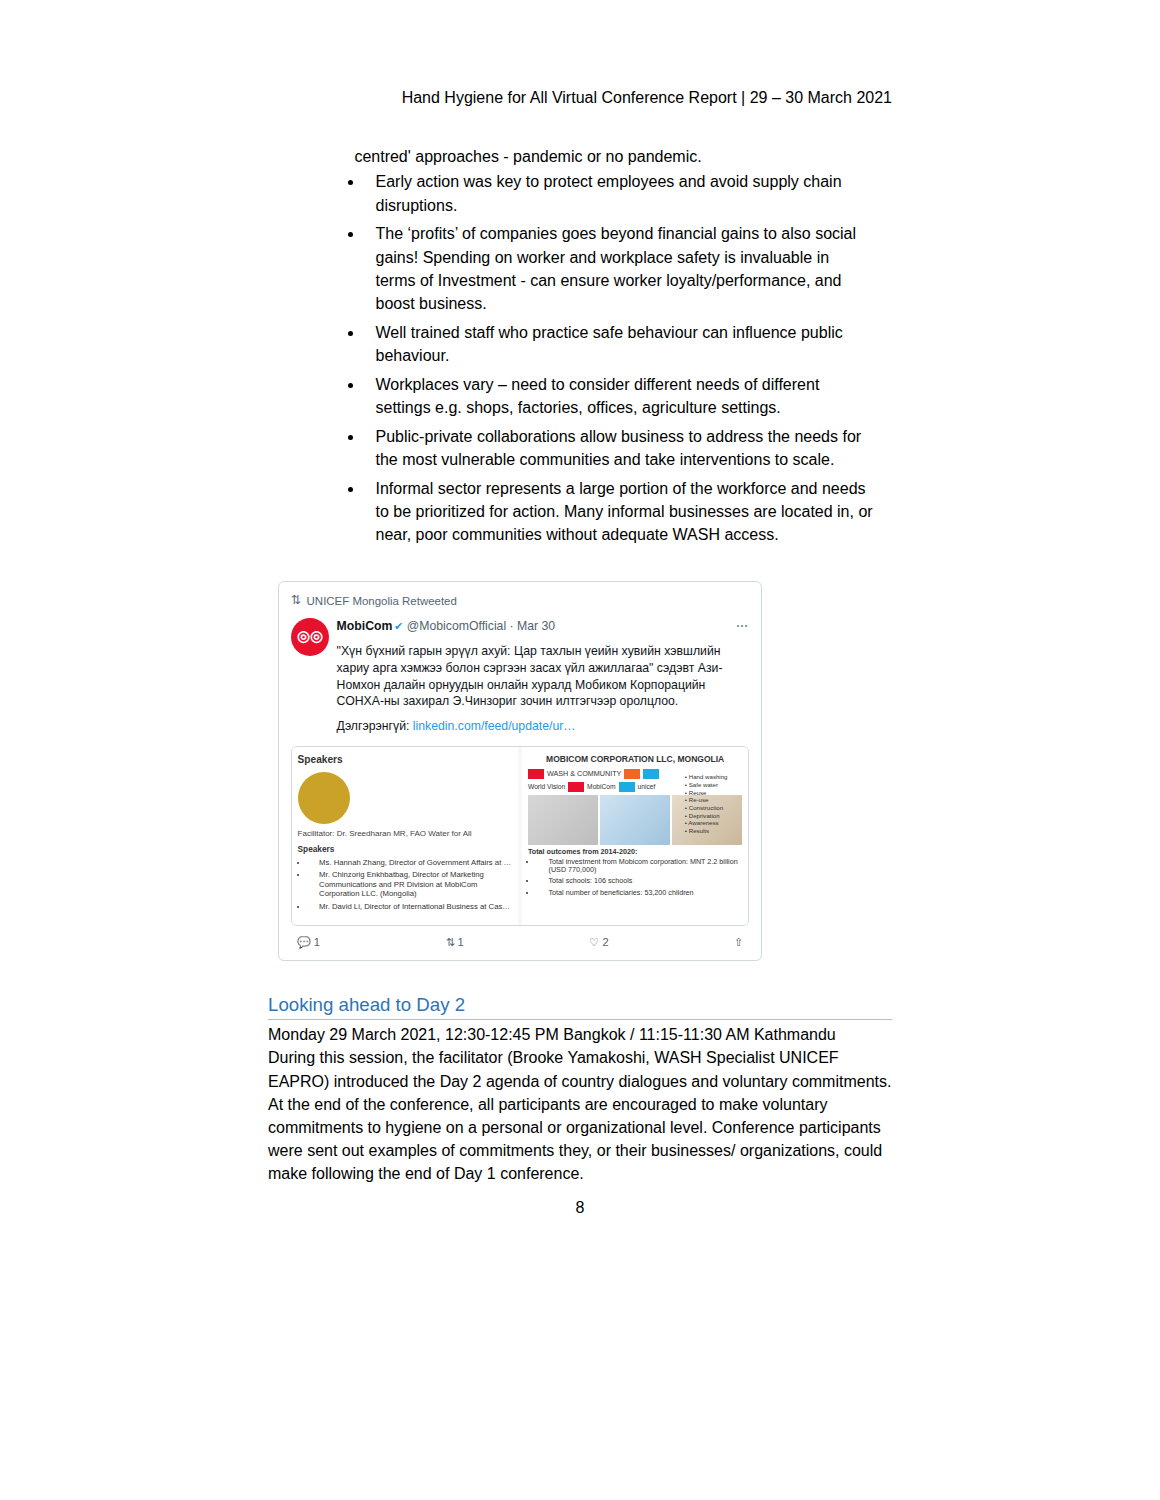Hand Hygiene for All Virtual Conference Report | 29 – 30 March 2021
centred' approaches - pandemic or no pandemic.
Early action was key to protect employees and avoid supply chain disruptions.
The ‘profits’ of companies goes beyond financial gains to also social gains! Spending on worker and workplace safety is invaluable in terms of Investment - can ensure worker loyalty/performance, and boost business.
Well trained staff who practice safe behaviour can influence public behaviour.
Workplaces vary – need to consider different needs of different settings e.g. shops, factories, offices, agriculture settings.
Public-private collaborations allow business to address the needs for the most vulnerable communities and take interventions to scale.
Informal sector represents a large portion of the workforce and needs to be prioritized for action. Many informal businesses are located in, or near, poor communities without adequate WASH access.
⇅ UNICEF Mongolia Retweeted
◎◎
⋯ MobiCom✔ @MobicomOfficial · Mar 30
"Хүн бүхний гарын эрүүл ахуй: Цар тахлын үеийн хувийн хэвшлийн хариу арга хэмжээ болон сэргээн засах үйл ажиллагаа" сэдэвт Ази-Номхон далайн орнуудын онлайн хуралд Мобиком Корпорацийн СОНХА-ны захирал Э.Чинзориг зочин илтгэгчээр оролцлоо.
Дэлгэрэнгүй: linkedin.com/feed/update/ur…
Speakers
Facilitator: Dr. Sreedharan MR, FAO Water for All
Speakers
Ms. Hannah Zhang, Director of Government Affairs at …
Mr. Chinzorig Enkhbatbag, Director of Marketing Communications and PR Division at MobiCom Corporation LLC. (Mongolia)
Mr. David Li, Director of International Business at Cas…
MOBICOM CORPORATION LLC, MONGOLIA
WASH & COMMUNITY
World Vision MobiCom unicef
Total outcomes from 2014-2020:
Total investment from Mobicom corporation: MNT 2.2 billion (USD 770,000)
Total schools: 106 schools
Total number of beneficiaries: 53,200 children
• Hand washing
• Safe water
• Reuse
• Re-use
• Construction
• Deprivation
• Awareness
• Results
💬 1 ⇅ 1 ♡ 2 ⇧
Looking ahead to Day 2
Monday 29 March 2021, 12:30-12:45 PM Bangkok / 11:15-11:30 AM Kathmandu
During this session, the facilitator (Brooke Yamakoshi, WASH Specialist UNICEF EAPRO) introduced the Day 2 agenda of country dialogues and voluntary commitments. At the end of the conference, all participants are encouraged to make voluntary commitments to hygiene on a personal or organizational level. Conference participants were sent out examples of commitments they, or their businesses/ organizations, could make following the end of Day 1 conference.
8